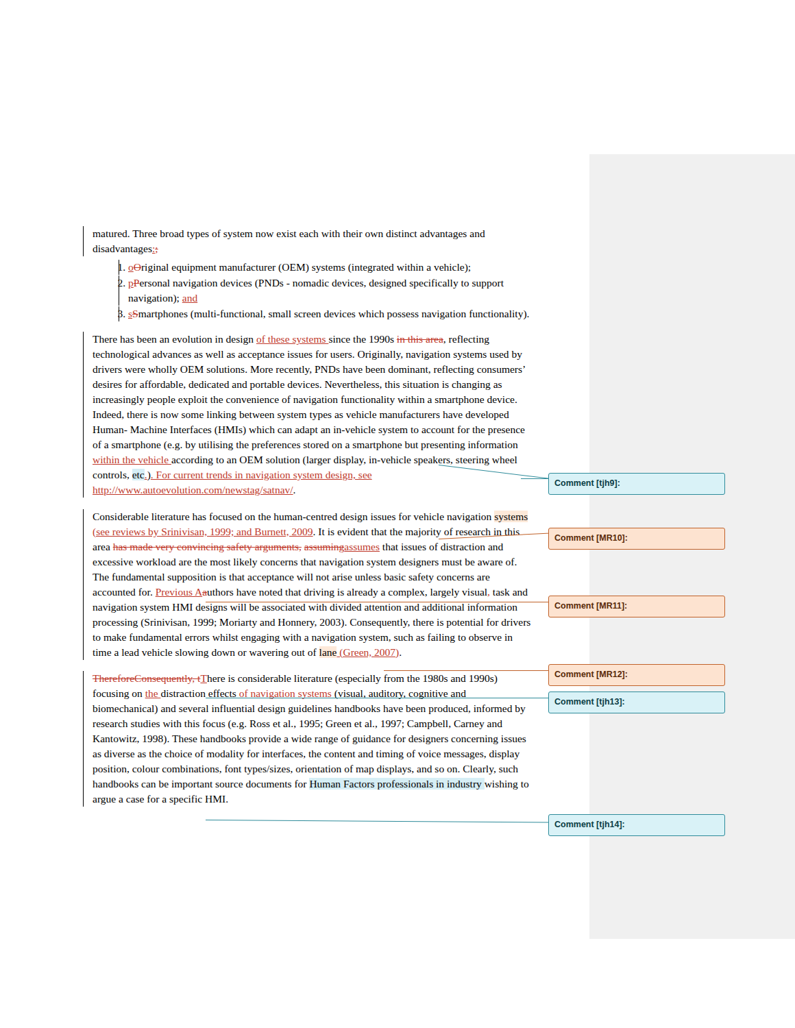matured. Three broad types of system now exist each with their own distinct advantages and disadvantages:;
oOriginal equipment manufacturer (OEM) systems (integrated within a vehicle);
pPersonal navigation devices (PNDs - nomadic devices, designed specifically to support navigation); and
sSmartphones (multi-functional, small screen devices which possess navigation functionality).
There has been an evolution in design of these systems since the 1990s in this area, reflecting technological advances as well as acceptance issues for users. Originally, navigation systems used by drivers were wholly OEM solutions. More recently, PNDs have been dominant, reflecting consumers’ desires for affordable, dedicated and portable devices. Nevertheless, this situation is changing as increasingly people exploit the convenience of navigation functionality within a smartphone device. Indeed, there is now some linking between system types as vehicle manufacturers have developed Human- Machine Interfaces (HMIs) which can adapt an in-vehicle system to account for the presence of a smartphone (e.g. by utilising the preferences stored on a smartphone but presenting information within the vehicle according to an OEM solution (larger display, in-vehicle speakers, steering wheel controls, etc.). For current trends in navigation system design, see http://www.autoevolution.com/newstag/satnav/.
Considerable literature has focused on the human-centred design issues for vehicle navigation systems (see reviews by Srinivisan, 1999; and Burnett, 2009. It is evident that the majority of research in this area has made very convincing safety arguments, assumingassumes that issues of distraction and excessive workload are the most likely concerns that navigation system designers must be aware of. The fundamental supposition is that acceptance will not arise unless basic safety concerns are accounted for. Previous Aauthors have noted that driving is already a complex, largely visual, task and navigation system HMI designs will be associated with divided attention and additional information processing (Srinivisan, 1999; Moriarty and Honnery, 2003). Consequently, there is potential for drivers to make fundamental errors whilst engaging with a navigation system, such as failing to observe in time a lead vehicle slowing down or wavering out of lane (Green, 2007).
ThereforeConsequently, tThere is considerable literature (especially from the 1980s and 1990s) focusing on the distraction effects of navigation systems (visual, auditory, cognitive and biomechanical) and several influential design guidelines handbooks have been produced, informed by research studies with this focus (e.g. Ross et al., 1995; Green et al., 1997; Campbell, Carney and Kantowitz, 1998). These handbooks provide a wide range of guidance for designers concerning issues as diverse as the choice of modality for interfaces, the content and timing of voice messages, display position, colour combinations, font types/sizes, orientation of map displays, and so on. Clearly, such handbooks can be important source documents for Human Factors professionals in industry wishing to argue a case for a specific HMI.
Comment [tjh9]:
Comment [MR10]:
Comment [MR11]:
Comment [MR12]:
Comment [tjh13]:
Comment [tjh14]: